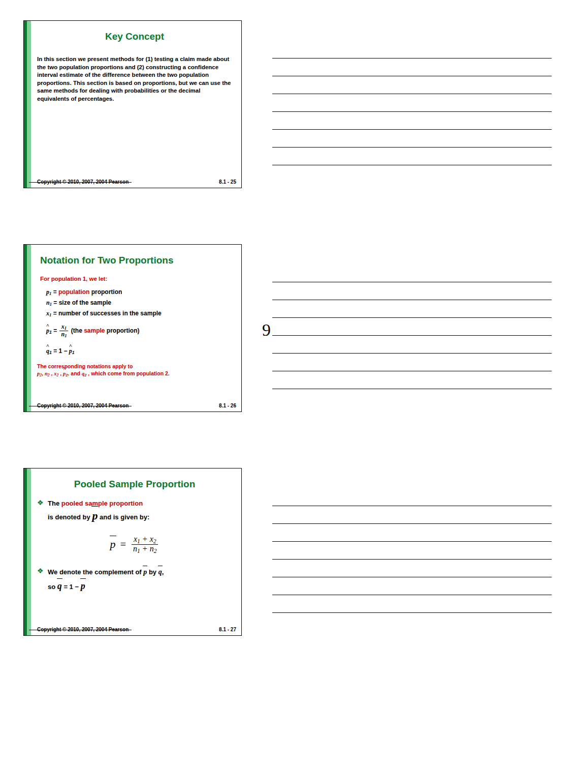Key Concept
In this section we present methods for (1) testing a claim made about the two population proportions and (2) constructing a confidence interval estimate of the difference between the two population proportions. This section is based on proportions, but we can use the same methods for dealing with probabilities or the decimal equivalents of percentages.
Copyright © 2010, 2007, 2004 Pearson
8.1 - 25
9
Notation for Two Proportions
For population 1, we let:
p1 = population proportion
n1 = size of the sample
x1 = number of successes in the sample
p 1 = x1 n1 (the sample proportion)
q 1 = 1 − p 1
The corresponding notations apply to
p2, n2 , x2 , p 2. and q 2 , which come from population 2.
Copyright © 2010, 2007, 2004 Pearson
8.1 - 26
Pooled Sample Proportion
❖
The pooled sample proportion
is denoted by p and is given by:
p = x1 + x2 n1 + n2
❖
We denote the complement of p by q,
so q = 1 − p
Copyright © 2010, 2007, 2004 Pearson
8.1 - 27